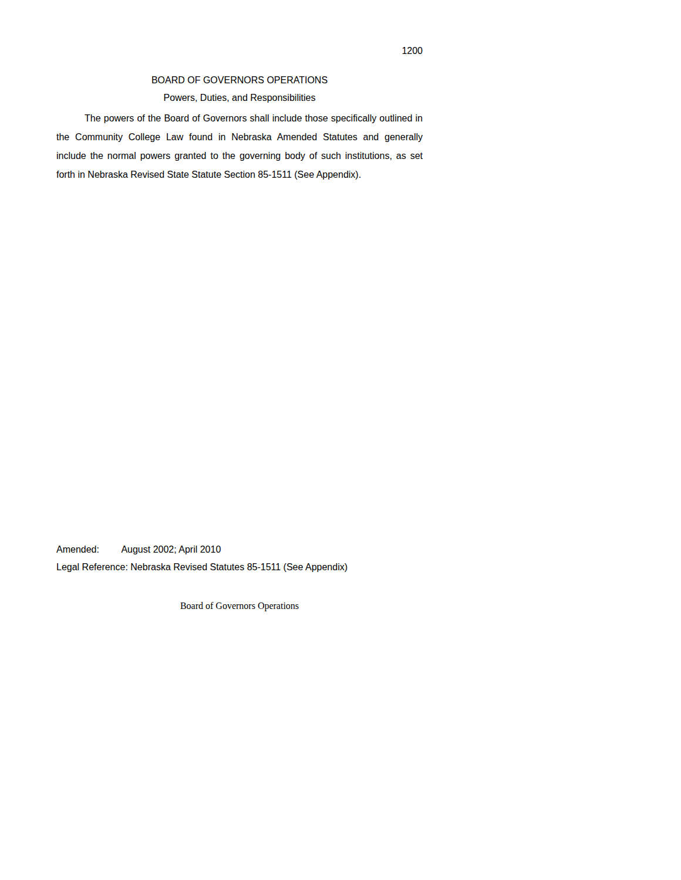1200
BOARD OF GOVERNORS OPERATIONS
Powers, Duties, and Responsibilities
The powers of the Board of Governors shall include those specifically outlined in the Community College Law found in Nebraska Amended Statutes and generally include the normal powers granted to the governing body of such institutions, as set forth in Nebraska Revised State Statute Section 85-1511 (See Appendix).
Amended: August 2002; April 2010
Legal Reference: Nebraska Revised Statutes 85-1511 (See Appendix)
Board of Governors Operations